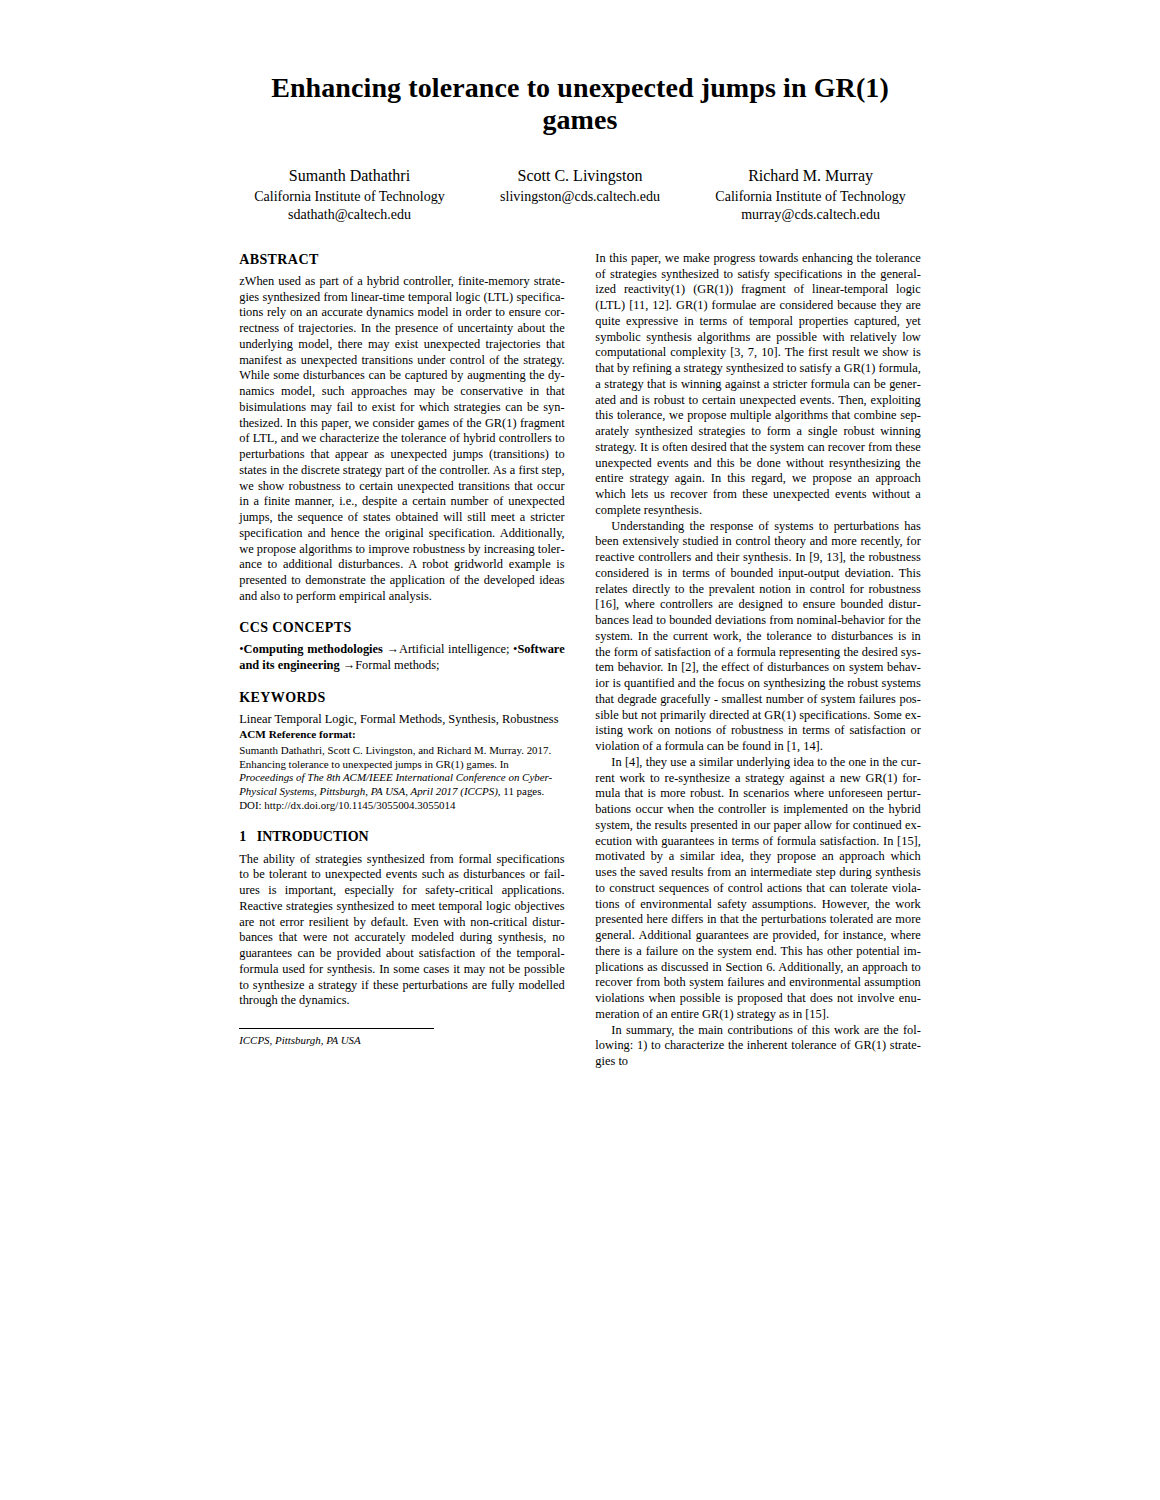Enhancing tolerance to unexpected jumps in GR(1) games
Sumanth Dathathri
California Institute of Technology
sdathath@caltech.edu
Scott C. Livingston
slivingston@cds.caltech.edu
Richard M. Murray
California Institute of Technology
murray@cds.caltech.edu
ABSTRACT
zWhen used as part of a hybrid controller, finite-memory strategies synthesized from linear-time temporal logic (LTL) specifications rely on an accurate dynamics model in order to ensure correctness of trajectories. In the presence of uncertainty about the underlying model, there may exist unexpected trajectories that manifest as unexpected transitions under control of the strategy. While some disturbances can be captured by augmenting the dynamics model, such approaches may be conservative in that bisimulations may fail to exist for which strategies can be synthesized. In this paper, we consider games of the GR(1) fragment of LTL, and we characterize the tolerance of hybrid controllers to perturbations that appear as unexpected jumps (transitions) to states in the discrete strategy part of the controller. As a first step, we show robustness to certain unexpected transitions that occur in a finite manner, i.e., despite a certain number of unexpected jumps, the sequence of states obtained will still meet a stricter specification and hence the original specification. Additionally, we propose algorithms to improve robustness by increasing tolerance to additional disturbances. A robot gridworld example is presented to demonstrate the application of the developed ideas and also to perform empirical analysis.
CCS CONCEPTS
•Computing methodologies →Artificial intelligence; •Software and its engineering →Formal methods;
KEYWORDS
Linear Temporal Logic, Formal Methods, Synthesis, Robustness
ACM Reference format:
Sumanth Dathathri, Scott C. Livingston, and Richard M. Murray. 2017. Enhancing tolerance to unexpected jumps in GR(1) games. In Proceedings of The 8th ACM/IEEE International Conference on Cyber-Physical Systems, Pittsburgh, PA USA, April 2017 (ICCPS), 11 pages.
DOI: http://dx.doi.org/10.1145/3055004.3055014
1 INTRODUCTION
The ability of strategies synthesized from formal specifications to be tolerant to unexpected events such as disturbances or failures is important, especially for safety-critical applications. Reactive strategies synthesized to meet temporal logic objectives are not error resilient by default. Even with non-critical disturbances that were not accurately modeled during synthesis, no guarantees can be provided about satisfaction of the temporal-formula used for synthesis. In some cases it may not be possible to synthesize a strategy if these perturbations are fully modelled through the dynamics.
ICCPS, Pittsburgh, PA USA
In this paper, we make progress towards enhancing the tolerance of strategies synthesized to satisfy specifications in the generalized reactivity(1) (GR(1)) fragment of linear-temporal logic (LTL) [11, 12]. GR(1) formulae are considered because they are quite expressive in terms of temporal properties captured, yet symbolic synthesis algorithms are possible with relatively low computational complexity [3, 7, 10]. The first result we show is that by refining a strategy synthesized to satisfy a GR(1) formula, a strategy that is winning against a stricter formula can be generated and is robust to certain unexpected events. Then, exploiting this tolerance, we propose multiple algorithms that combine separately synthesized strategies to form a single robust winning strategy. It is often desired that the system can recover from these unexpected events and this be done without resynthesizing the entire strategy again. In this regard, we propose an approach which lets us recover from these unexpected events without a complete resynthesis.
Understanding the response of systems to perturbations has been extensively studied in control theory and more recently, for reactive controllers and their synthesis. In [9, 13], the robustness considered is in terms of bounded input-output deviation. This relates directly to the prevalent notion in control for robustness [16], where controllers are designed to ensure bounded disturbances lead to bounded deviations from nominal-behavior for the system. In the current work, the tolerance to disturbances is in the form of satisfaction of a formula representing the desired system behavior. In [2], the effect of disturbances on system behavior is quantified and the focus on synthesizing the robust systems that degrade gracefully - smallest number of system failures possible but not primarily directed at GR(1) specifications. Some existing work on notions of robustness in terms of satisfaction or violation of a formula can be found in [1, 14].
In [4], they use a similar underlying idea to the one in the current work to re-synthesize a strategy against a new GR(1) formula that is more robust. In scenarios where unforeseen perturbations occur when the controller is implemented on the hybrid system, the results presented in our paper allow for continued execution with guarantees in terms of formula satisfaction. In [15], motivated by a similar idea, they propose an approach which uses the saved results from an intermediate step during synthesis to construct sequences of control actions that can tolerate violations of environmental safety assumptions. However, the work presented here differs in that the perturbations tolerated are more general. Additional guarantees are provided, for instance, where there is a failure on the system end. This has other potential implications as discussed in Section 6. Additionally, an approach to recover from both system failures and environmental assumption violations when possible is proposed that does not involve enumeration of an entire GR(1) strategy as in [15].
In summary, the main contributions of this work are the following: 1) to characterize the inherent tolerance of GR(1) strategies to